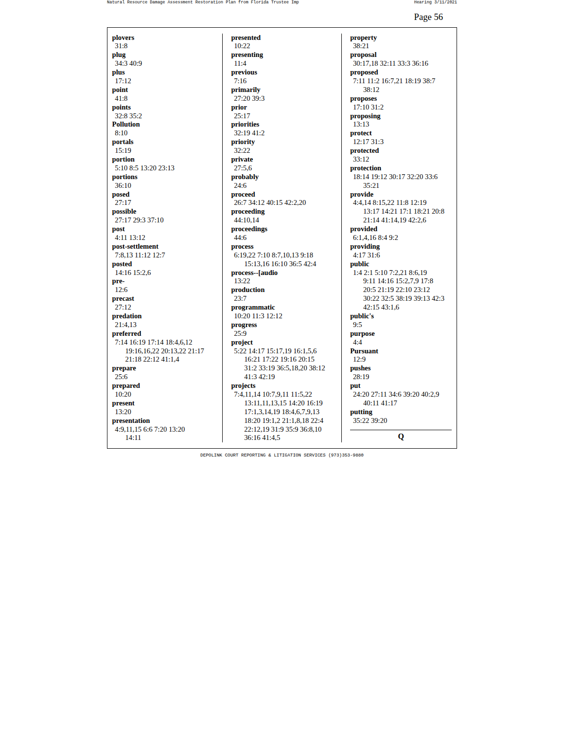Natural Resource Damage Assessment Restoration Plan from Florida Trustee Imp Hearing 3/11/2021
Page 56
plovers
31:8
plug
34:3 40:9
plus
17:12
point
41:8
points
32:8 35:2
Pollution
8:10
portals
15:19
portion
5:10 8:5 13:20 23:13
portions
36:10
posed
27:17
possible
27:17 29:3 37:10
post
4:11 13:12
post-settlement
7:8,13 11:12 12:7
posted
14:16 15:2,6
pre-
12:6
precast
27:12
predation
21:4,13
preferred
7:14 16:19 17:14 18:4,6,12
19:16,16,22 20:13,22 21:17
21:18 22:12 41:1,4
prepare
25:6
prepared
10:20
present
13:20
presentation
4:9,11,15 6:6 7:20 13:20
14:11
presented
10:22
presenting
11:4
previous
7:16
primarily
27:20 39:3
prior
25:17
priorities
32:19 41:2
priority
32:22
private
27:5,6
probably
24:6
proceed
26:7 34:12 40:15 42:2,20
proceeding
44:10,14
proceedings
44:6
process
6:19,22 7:10 8:7,10,13 9:18
15:13,16 16:10 36:5 42:4
process--[audio
13:22
production
23:7
programmatic
10:20 11:3 12:12
progress
25:9
project
5:22 14:17 15:17,19 16:1,5,6
16:21 17:22 19:16 20:15
31:2 33:19 36:5,18,20 38:12
41:3 42:19
projects
7:4,11,14 10:7,9,11 11:5,22
13:11,11,13,15 14:20 16:19
17:1,3,14,19 18:4,6,7,9,13
18:20 19:1,2 21:1,8,18 22:4
22:12,19 31:9 35:9 36:8,10
36:16 41:4,5
property
38:21
proposal
30:17,18 32:11 33:3 36:16
proposed
7:11 11:2 16:7,21 18:19 38:7
38:12
proposes
17:10 31:2
proposing
13:13
protect
12:17 31:3
protected
33:12
protection
18:14 19:12 30:17 32:20 33:6
35:21
provide
4:4,14 8:15,22 11:8 12:19
13:17 14:21 17:1 18:21 20:8
21:14 41:14,19 42:2,6
provided
6:1,4,16 8:4 9:2
providing
4:17 31:6
public
1:4 2:1 5:10 7:2,21 8:6,19
9:11 14:16 15:2,7,9 17:8
20:5 21:19 22:10 23:12
30:22 32:5 38:19 39:13 42:3
42:15 43:1,6
public's
9:5
purpose
4:4
Pursuant
12:9
pushes
28:19
put
24:20 27:11 34:6 39:20 40:2,9
40:11 41:17
putting
35:22 39:20
Q
DEPOLINK COURT REPORTING & LITIGATION SERVICES (973)353-9880